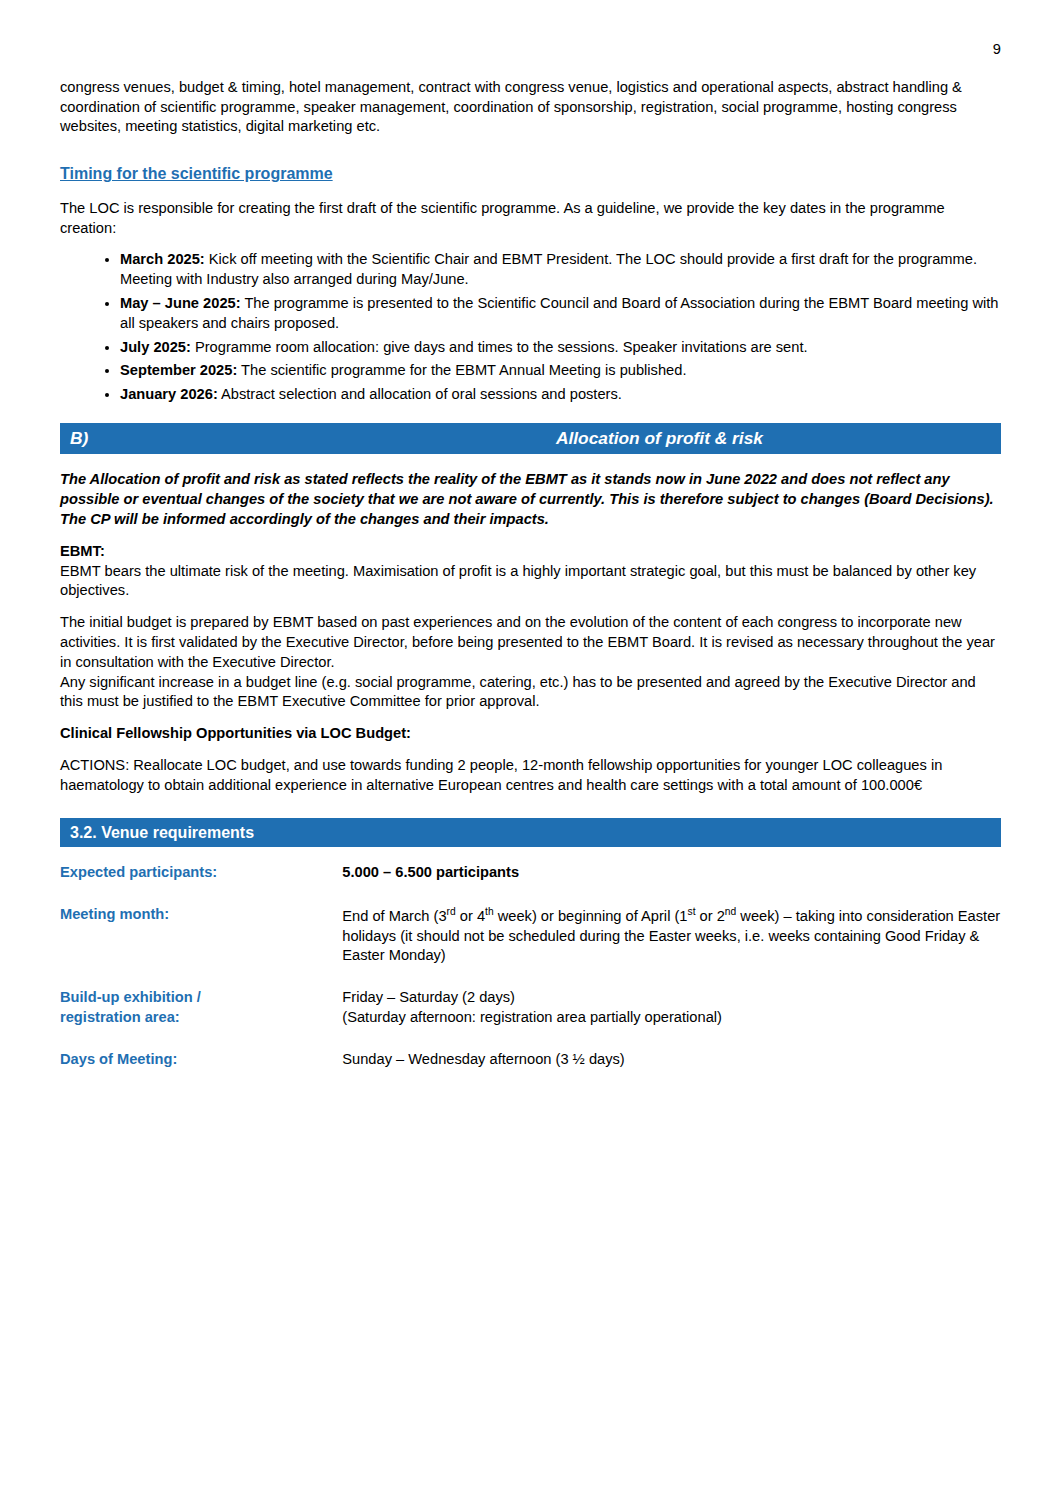9
congress venues, budget & timing, hotel management, contract with congress venue, logistics and operational aspects, abstract handling & coordination of scientific programme, speaker management, coordination of sponsorship, registration, social programme, hosting congress websites, meeting statistics, digital marketing etc.
Timing for the scientific programme
The LOC is responsible for creating the first draft of the scientific programme. As a guideline, we provide the key dates in the programme creation:
March 2025: Kick off meeting with the Scientific Chair and EBMT President. The LOC should provide a first draft for the programme. Meeting with Industry also arranged during May/June.
May – June 2025: The programme is presented to the Scientific Council and Board of Association during the EBMT Board meeting with all speakers and chairs proposed.
July 2025: Programme room allocation: give days and times to the sessions. Speaker invitations are sent.
September 2025: The scientific programme for the EBMT Annual Meeting is published.
January 2026: Abstract selection and allocation of oral sessions and posters.
B) Allocation of profit & risk
The Allocation of profit and risk as stated reflects the reality of the EBMT as it stands now in June 2022 and does not reflect any possible or eventual changes of the society that we are not aware of currently. This is therefore subject to changes (Board Decisions). The CP will be informed accordingly of the changes and their impacts.
EBMT:
EBMT bears the ultimate risk of the meeting. Maximisation of profit is a highly important strategic goal, but this must be balanced by other key objectives.
The initial budget is prepared by EBMT based on past experiences and on the evolution of the content of each congress to incorporate new activities. It is first validated by the Executive Director, before being presented to the EBMT Board. It is revised as necessary throughout the year in consultation with the Executive Director.
Any significant increase in a budget line (e.g. social programme, catering, etc.) has to be presented and agreed by the Executive Director and this must be justified to the EBMT Executive Committee for prior approval.
Clinical Fellowship Opportunities via LOC Budget:
ACTIONS: Reallocate LOC budget, and use towards funding 2 people, 12-month fellowship opportunities for younger LOC colleagues in haematology to obtain additional experience in alternative European centres and health care settings with a total amount of 100.000€
3.2. Venue requirements
| Expected participants: | 5.000 – 6.500 participants |
| Meeting month: | End of March (3 rd or 4 th week) or beginning of April (1 st or 2 nd week) – taking into consideration Easter holidays (it should not be scheduled during the Easter weeks, i.e. weeks containing Good Friday & Easter Monday) |
| Build-up exhibition / registration area: | Friday – Saturday (2 days) (Saturday afternoon: registration area partially operational) |
| Days of Meeting: | Sunday – Wednesday afternoon (3 ½ days) |